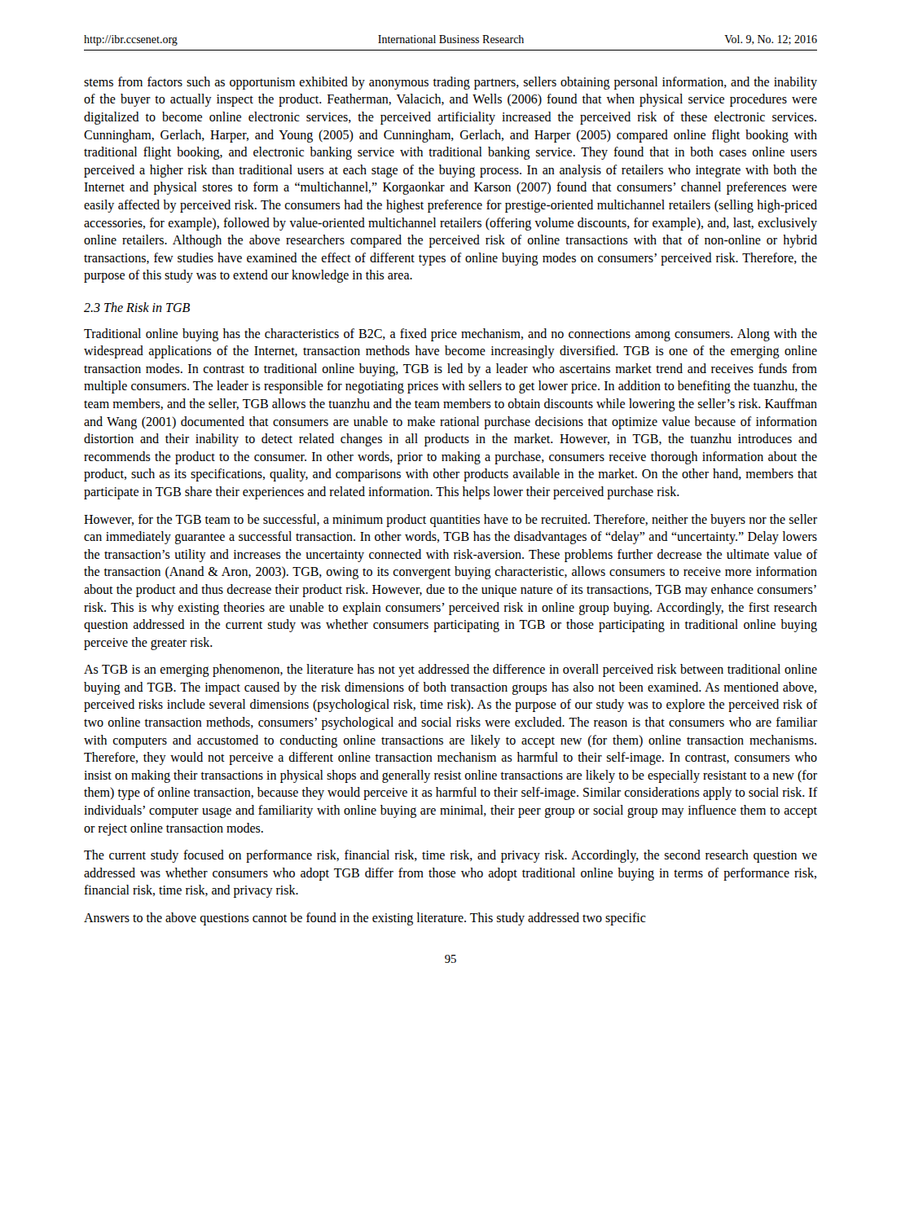http://ibr.ccsenet.org International Business Research Vol. 9, No. 12; 2016
stems from factors such as opportunism exhibited by anonymous trading partners, sellers obtaining personal information, and the inability of the buyer to actually inspect the product. Featherman, Valacich, and Wells (2006) found that when physical service procedures were digitalized to become online electronic services, the perceived artificiality increased the perceived risk of these electronic services. Cunningham, Gerlach, Harper, and Young (2005) and Cunningham, Gerlach, and Harper (2005) compared online flight booking with traditional flight booking, and electronic banking service with traditional banking service. They found that in both cases online users perceived a higher risk than traditional users at each stage of the buying process. In an analysis of retailers who integrate with both the Internet and physical stores to form a “multichannel,” Korgaonkar and Karson (2007) found that consumers’ channel preferences were easily affected by perceived risk. The consumers had the highest preference for prestige-oriented multichannel retailers (selling high-priced accessories, for example), followed by value-oriented multichannel retailers (offering volume discounts, for example), and, last, exclusively online retailers. Although the above researchers compared the perceived risk of online transactions with that of non-online or hybrid transactions, few studies have examined the effect of different types of online buying modes on consumers’ perceived risk. Therefore, the purpose of this study was to extend our knowledge in this area.
2.3 The Risk in TGB
Traditional online buying has the characteristics of B2C, a fixed price mechanism, and no connections among consumers. Along with the widespread applications of the Internet, transaction methods have become increasingly diversified. TGB is one of the emerging online transaction modes. In contrast to traditional online buying, TGB is led by a leader who ascertains market trend and receives funds from multiple consumers. The leader is responsible for negotiating prices with sellers to get lower price. In addition to benefiting the tuanzhu, the team members, and the seller, TGB allows the tuanzhu and the team members to obtain discounts while lowering the seller’s risk. Kauffman and Wang (2001) documented that consumers are unable to make rational purchase decisions that optimize value because of information distortion and their inability to detect related changes in all products in the market. However, in TGB, the tuanzhu introduces and recommends the product to the consumer. In other words, prior to making a purchase, consumers receive thorough information about the product, such as its specifications, quality, and comparisons with other products available in the market. On the other hand, members that participate in TGB share their experiences and related information. This helps lower their perceived purchase risk.
However, for the TGB team to be successful, a minimum product quantities have to be recruited. Therefore, neither the buyers nor the seller can immediately guarantee a successful transaction. In other words, TGB has the disadvantages of “delay” and “uncertainty.” Delay lowers the transaction’s utility and increases the uncertainty connected with risk-aversion. These problems further decrease the ultimate value of the transaction (Anand & Aron, 2003). TGB, owing to its convergent buying characteristic, allows consumers to receive more information about the product and thus decrease their product risk. However, due to the unique nature of its transactions, TGB may enhance consumers’ risk. This is why existing theories are unable to explain consumers’ perceived risk in online group buying. Accordingly, the first research question addressed in the current study was whether consumers participating in TGB or those participating in traditional online buying perceive the greater risk.
As TGB is an emerging phenomenon, the literature has not yet addressed the difference in overall perceived risk between traditional online buying and TGB. The impact caused by the risk dimensions of both transaction groups has also not been examined. As mentioned above, perceived risks include several dimensions (psychological risk, time risk). As the purpose of our study was to explore the perceived risk of two online transaction methods, consumers’ psychological and social risks were excluded. The reason is that consumers who are familiar with computers and accustomed to conducting online transactions are likely to accept new (for them) online transaction mechanisms. Therefore, they would not perceive a different online transaction mechanism as harmful to their self-image. In contrast, consumers who insist on making their transactions in physical shops and generally resist online transactions are likely to be especially resistant to a new (for them) type of online transaction, because they would perceive it as harmful to their self-image. Similar considerations apply to social risk. If individuals’ computer usage and familiarity with online buying are minimal, their peer group or social group may influence them to accept or reject online transaction modes.
The current study focused on performance risk, financial risk, time risk, and privacy risk. Accordingly, the second research question we addressed was whether consumers who adopt TGB differ from those who adopt traditional online buying in terms of performance risk, financial risk, time risk, and privacy risk.
Answers to the above questions cannot be found in the existing literature. This study addressed two specific
95